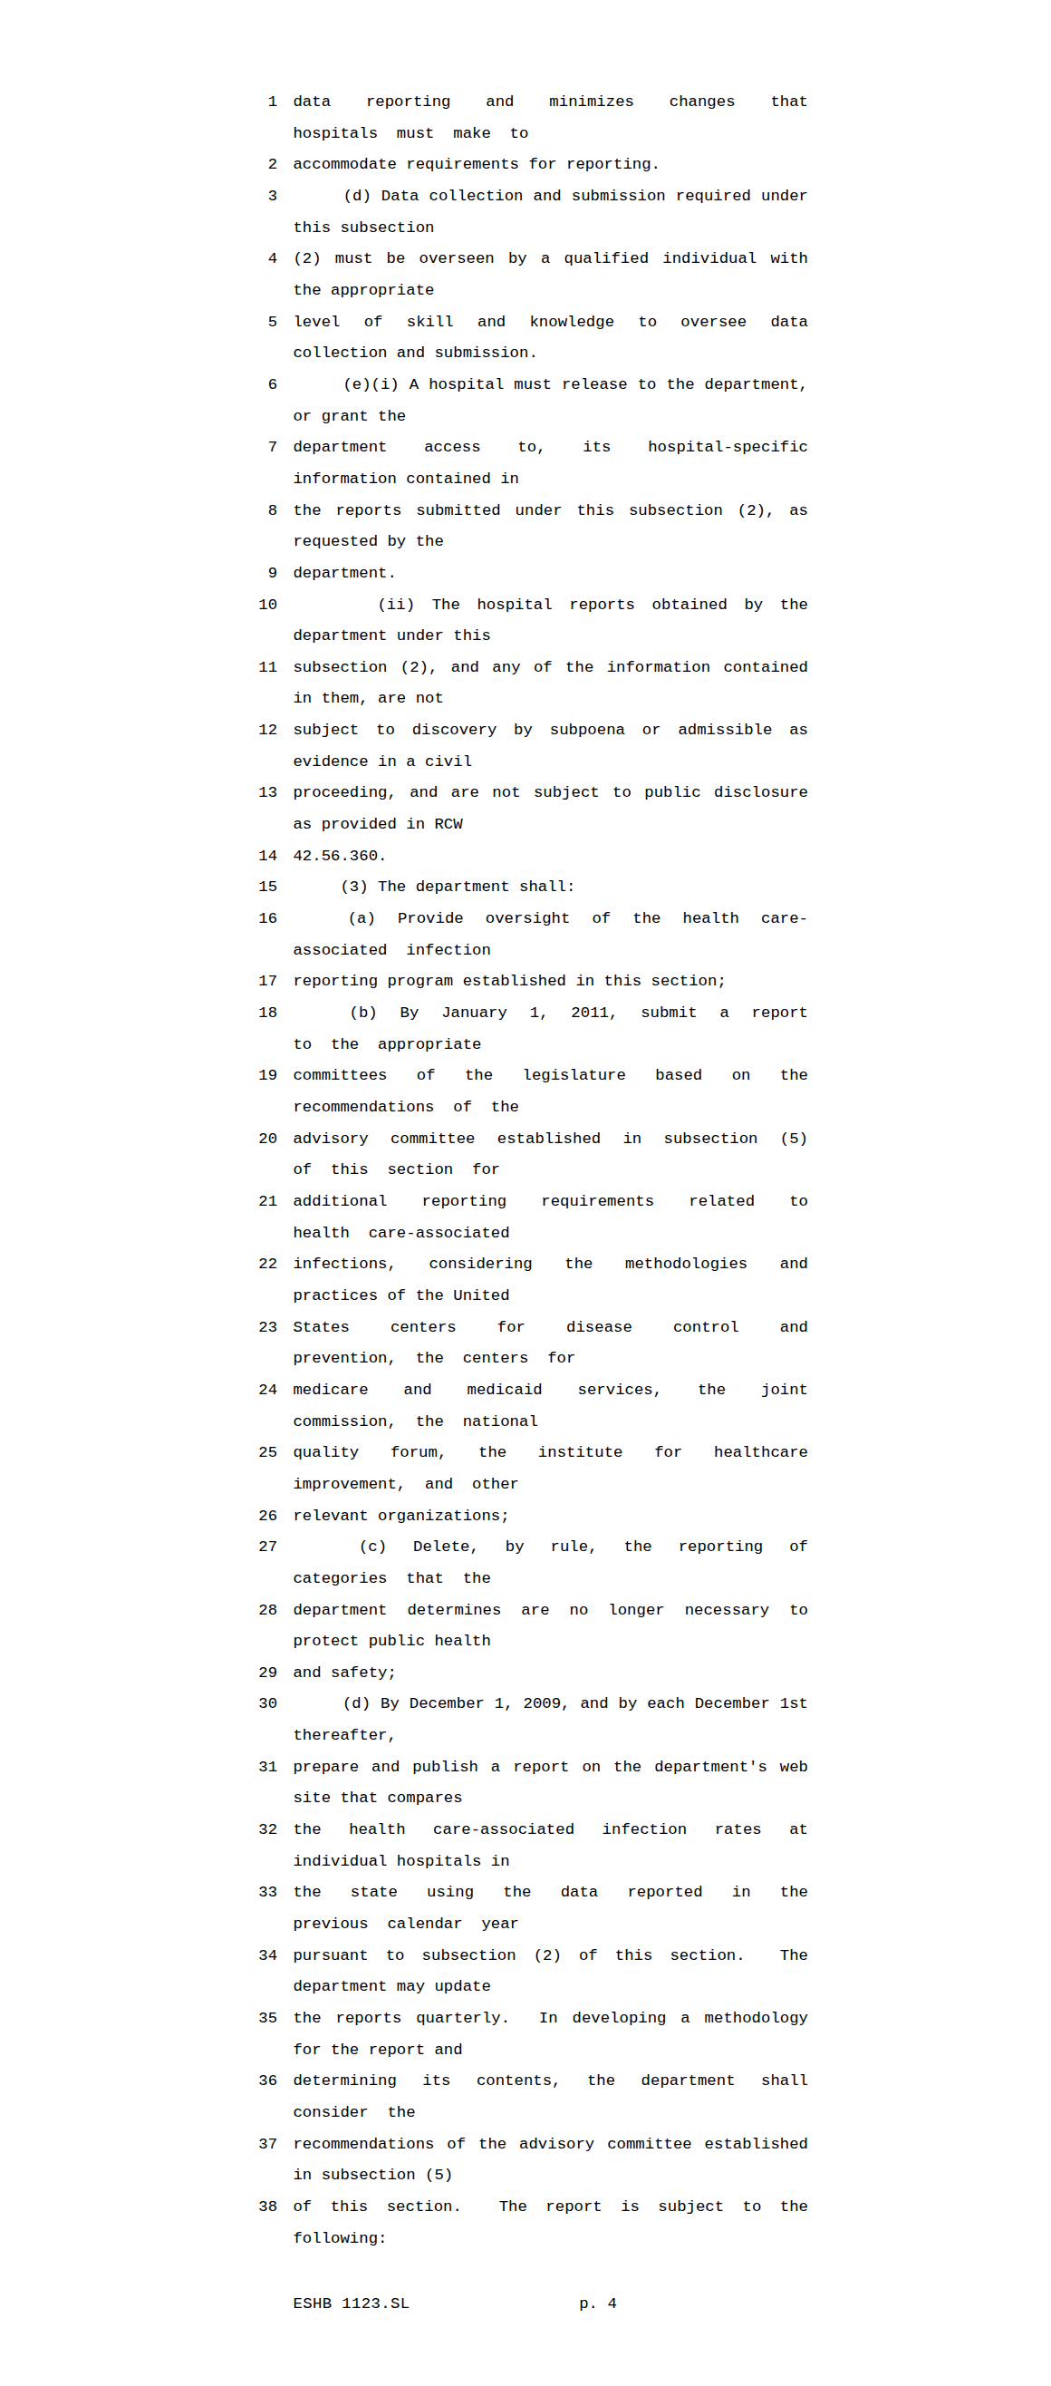data reporting and minimizes changes that hospitals must make to
accommodate requirements for reporting.
(d) Data collection and submission required under this subsection
(2) must be overseen by a qualified individual with the appropriate
level of skill and knowledge to oversee data collection and submission.
(e)(i) A hospital must release to the department, or grant the
department access to, its hospital-specific information contained in
the reports submitted under this subsection (2), as requested by the
department.
(ii) The hospital reports obtained by the department under this
subsection (2), and any of the information contained in them, are not
subject to discovery by subpoena or admissible as evidence in a civil
proceeding, and are not subject to public disclosure as provided in RCW
42.56.360.
(3) The department shall:
(a) Provide oversight of the health care-associated infection
reporting program established in this section;
(b) By January 1, 2011, submit a report to the appropriate
committees of the legislature based on the recommendations of the
advisory committee established in subsection (5) of this section for
additional reporting requirements related to health care-associated
infections, considering the methodologies and practices of the United
States centers for disease control and prevention, the centers for
medicare and medicaid services, the joint commission, the national
quality forum, the institute for healthcare improvement, and other
relevant organizations;
(c) Delete, by rule, the reporting of categories that the
department determines are no longer necessary to protect public health
and safety;
(d) By December 1, 2009, and by each December 1st thereafter,
prepare and publish a report on the department's web site that compares
the health care-associated infection rates at individual hospitals in
the state using the data reported in the previous calendar year
pursuant to subsection (2) of this section. The department may update
the reports quarterly. In developing a methodology for the report and
determining its contents, the department shall consider the
recommendations of the advisory committee established in subsection (5)
of this section. The report is subject to the following:
ESHB 1123.SL p. 4